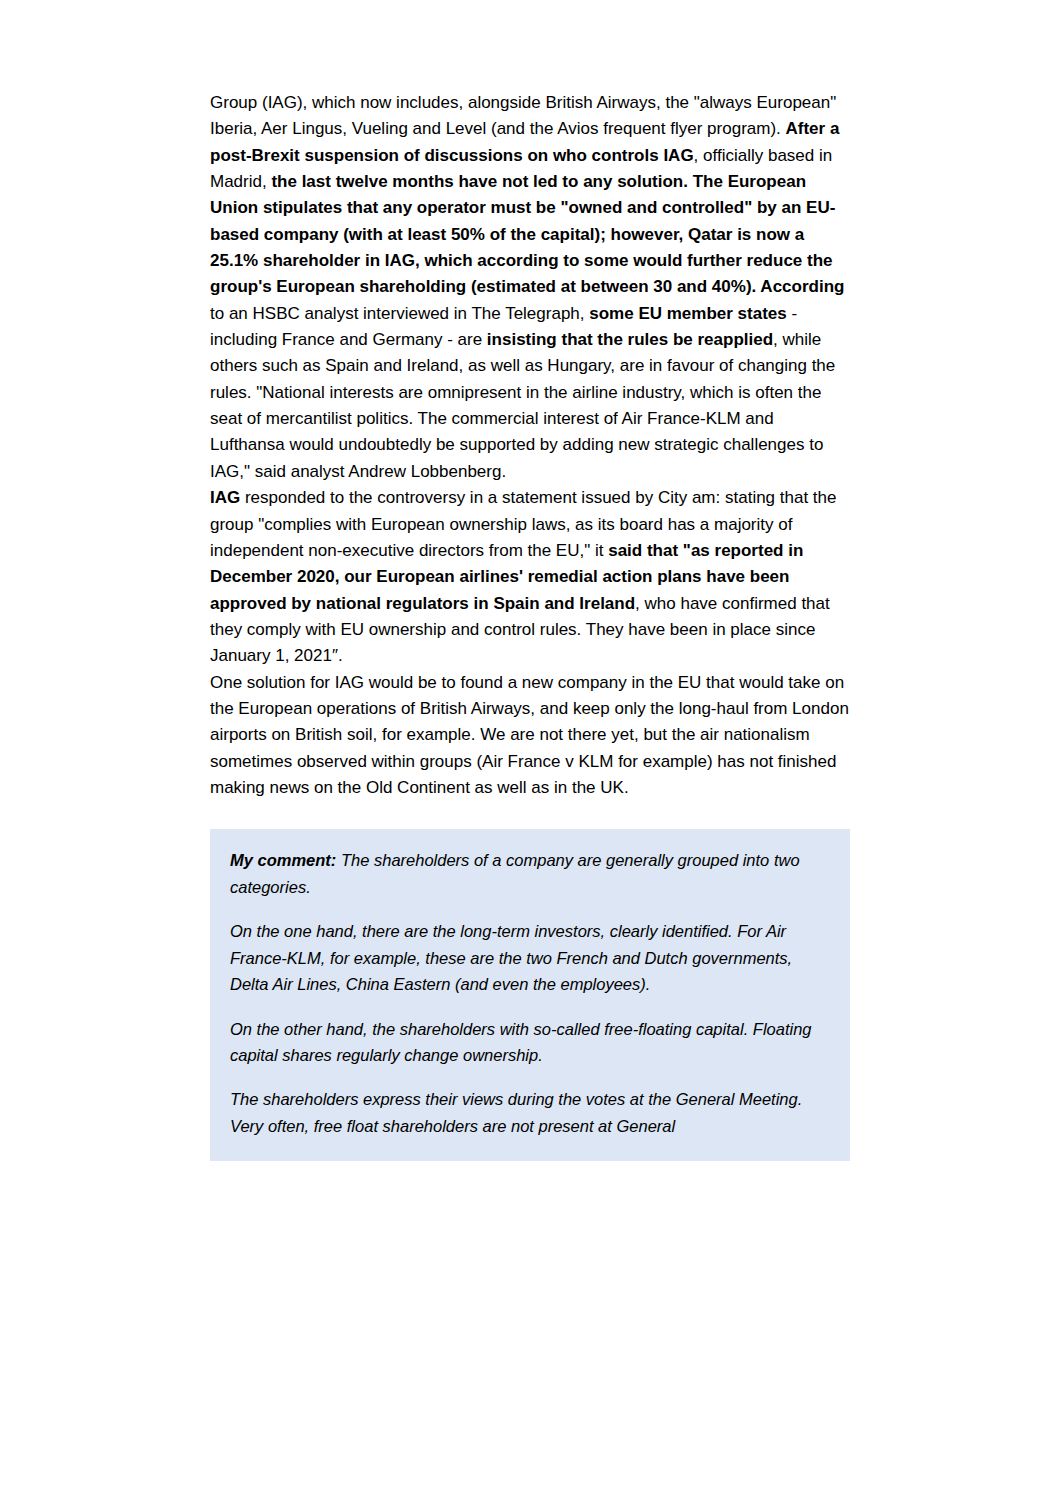Group (IAG), which now includes, alongside British Airways, the "always European" Iberia, Aer Lingus, Vueling and Level (and the Avios frequent flyer program). After a post-Brexit suspension of discussions on who controls IAG, officially based in Madrid, the last twelve months have not led to any solution. The European Union stipulates that any operator must be "owned and controlled" by an EU-based company (with at least 50% of the capital); however, Qatar is now a 25.1% shareholder in IAG, which according to some would further reduce the group's European shareholding (estimated at between 30 and 40%). According to an HSBC analyst interviewed in The Telegraph, some EU member states - including France and Germany - are insisting that the rules be reapplied, while others such as Spain and Ireland, as well as Hungary, are in favour of changing the rules. "National interests are omnipresent in the airline industry, which is often the seat of mercantilist politics. The commercial interest of Air France-KLM and Lufthansa would undoubtedly be supported by adding new strategic challenges to IAG," said analyst Andrew Lobbenberg.
IAG responded to the controversy in a statement issued by City am: stating that the group "complies with European ownership laws, as its board has a majority of independent non-executive directors from the EU," it said that "as reported in December 2020, our European airlines' remedial action plans have been approved by national regulators in Spain and Ireland, who have confirmed that they comply with EU ownership and control rules. They have been in place since January 1, 2021″.
One solution for IAG would be to found a new company in the EU that would take on the European operations of British Airways, and keep only the long-haul from London airports on British soil, for example. We are not there yet, but the air nationalism sometimes observed within groups (Air France v KLM for example) has not finished making news on the Old Continent as well as in the UK.
My comment: The shareholders of a company are generally grouped into two categories.
On the one hand, there are the long-term investors, clearly identified. For Air France-KLM, for example, these are the two French and Dutch governments, Delta Air Lines, China Eastern (and even the employees).
On the other hand, the shareholders with so-called free-floating capital. Floating capital shares regularly change ownership.
The shareholders express their views during the votes at the General Meeting. Very often, free float shareholders are not present at General